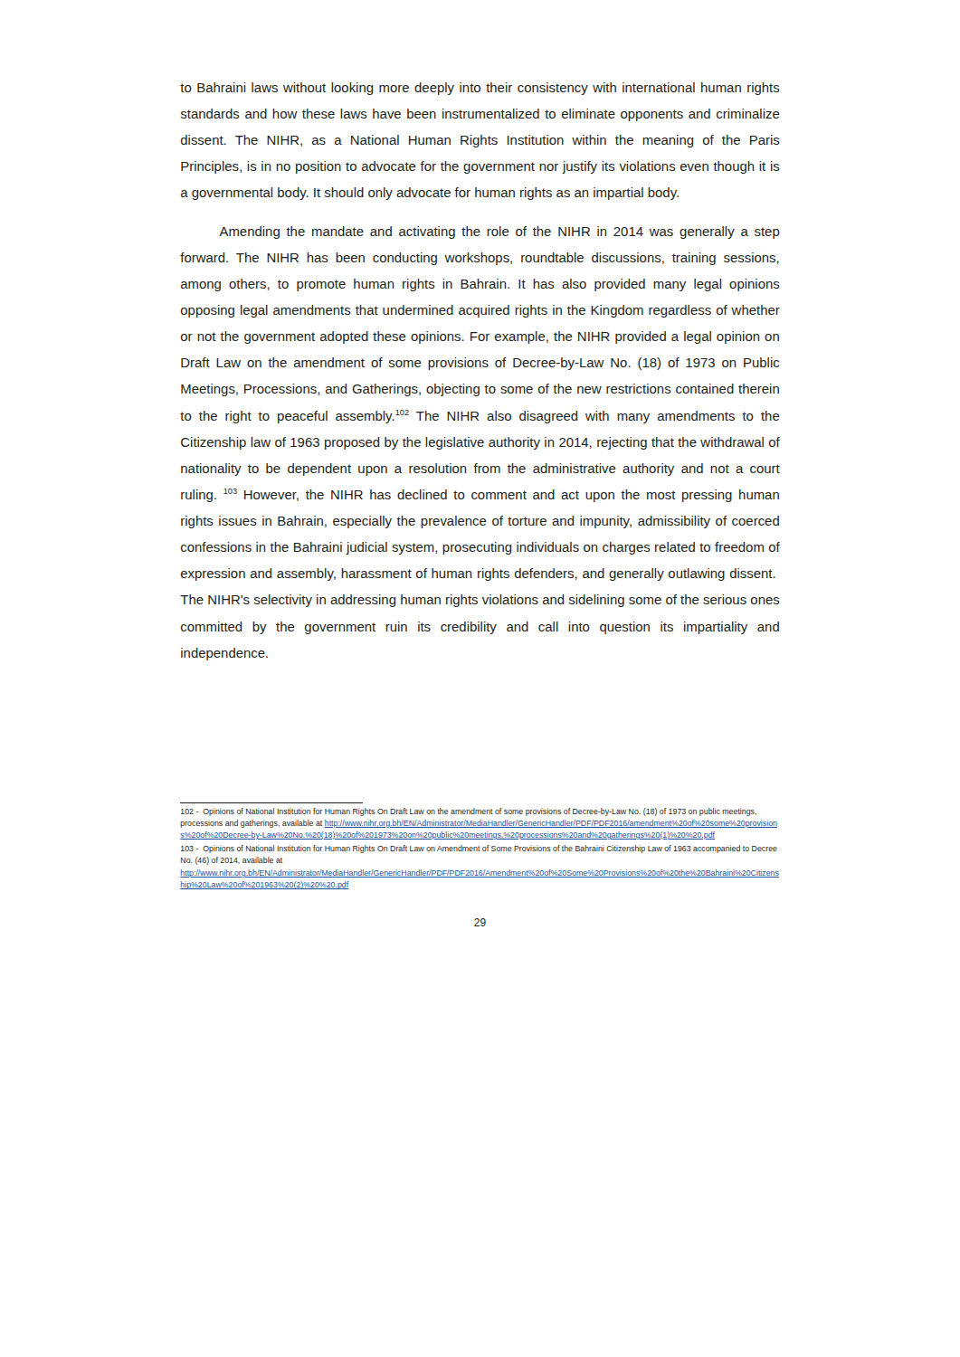to Bahraini laws without looking more deeply into their consistency with international human rights standards and how these laws have been instrumentalized to eliminate opponents and criminalize dissent. The NIHR, as a National Human Rights Institution within the meaning of the Paris Principles, is in no position to advocate for the government nor justify its violations even though it is a governmental body. It should only advocate for human rights as an impartial body.
Amending the mandate and activating the role of the NIHR in 2014 was generally a step forward. The NIHR has been conducting workshops, roundtable discussions, training sessions, among others, to promote human rights in Bahrain. It has also provided many legal opinions opposing legal amendments that undermined acquired rights in the Kingdom regardless of whether or not the government adopted these opinions. For example, the NIHR provided a legal opinion on Draft Law on the amendment of some provisions of Decree-by-Law No. (18) of 1973 on Public Meetings, Processions, and Gatherings, objecting to some of the new restrictions contained therein to the right to peaceful assembly.102 The NIHR also disagreed with many amendments to the Citizenship law of 1963 proposed by the legislative authority in 2014, rejecting that the withdrawal of nationality to be dependent upon a resolution from the administrative authority and not a court ruling. 103 However, the NIHR has declined to comment and act upon the most pressing human rights issues in Bahrain, especially the prevalence of torture and impunity, admissibility of coerced confessions in the Bahraini judicial system, prosecuting individuals on charges related to freedom of expression and assembly, harassment of human rights defenders, and generally outlawing dissent. The NIHR's selectivity in addressing human rights violations and sidelining some of the serious ones committed by the government ruin its credibility and call into question its impartiality and independence.
102 - Opinions of National Institution for Human Rights On Draft Law on the amendment of some provisions of Decree-by-Law No. (18) of 1973 on public meetings, processions and gatherings, available at http://www.nihr.org.bh/EN/Administrator/MediaHandler/GenericHandler/PDF/PDF2016/amendment%20of%20some%20provisions%20of%20Decree-by-Law%20No.%20(18)%20of%201973%20on%20public%20meetings,%20processions%20and%20gatherings%20(1)%20%20.pdf
103 - Opinions of National Institution for Human Rights On Draft Law on Amendment of Some Provisions of the Bahraini Citizenship Law of 1963 accompanied to Decree No. (46) of 2014, available at
http://www.nihr.org.bh/EN/Administrator/MediaHandler/GenericHandler/PDF/PDF2016/Amendment%20of%20Some%20Provisions%20of%20the%20Bahraini%20Citizenship%20Law%20of%201963%20(2)%20%20.pdf
29